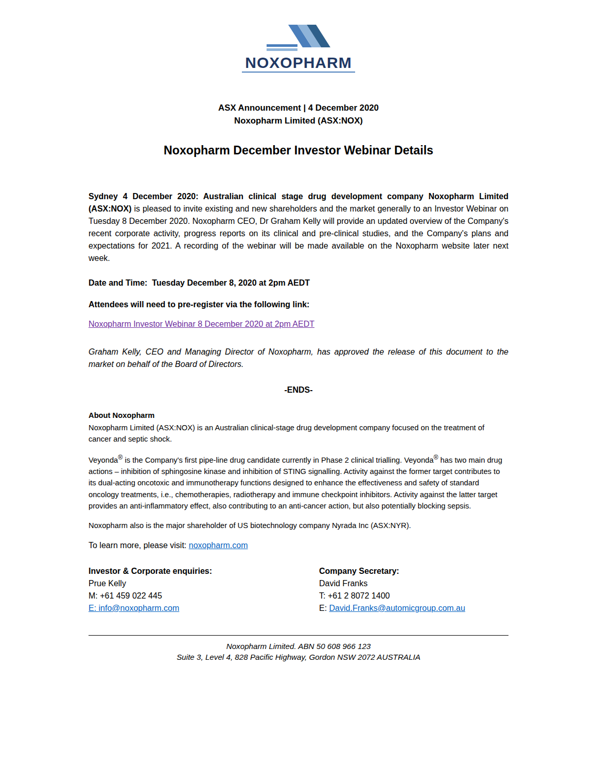NOXOPHARM
ASX Announcement | 4 December 2020
Noxopharm Limited (ASX:NOX)
Noxopharm December Investor Webinar Details
Sydney 4 December 2020: Australian clinical stage drug development company Noxopharm Limited (ASX:NOX) is pleased to invite existing and new shareholders and the market generally to an Investor Webinar on Tuesday 8 December 2020. Noxopharm CEO, Dr Graham Kelly will provide an updated overview of the Company's recent corporate activity, progress reports on its clinical and pre-clinical studies, and the Company's plans and expectations for 2021. A recording of the webinar will be made available on the Noxopharm website later next week.
Date and Time: Tuesday December 8, 2020 at 2pm AEDT
Attendees will need to pre-register via the following link:
Noxopharm Investor Webinar 8 December 2020 at 2pm AEDT
Graham Kelly, CEO and Managing Director of Noxopharm, has approved the release of this document to the market on behalf of the Board of Directors.
-ENDS-
About Noxopharm
Noxopharm Limited (ASX:NOX) is an Australian clinical-stage drug development company focused on the treatment of cancer and septic shock.
Veyonda® is the Company's first pipe-line drug candidate currently in Phase 2 clinical trialling. Veyonda® has two main drug actions – inhibition of sphingosine kinase and inhibition of STING signalling. Activity against the former target contributes to its dual-acting oncotoxic and immunotherapy functions designed to enhance the effectiveness and safety of standard oncology treatments, i.e., chemotherapies, radiotherapy and immune checkpoint inhibitors. Activity against the latter target provides an anti-inflammatory effect, also contributing to an anti-cancer action, but also potentially blocking sepsis.
Noxopharm also is the major shareholder of US biotechnology company Nyrada Inc (ASX:NYR).
To learn more, please visit: noxopharm.com
| Investor & Corporate enquiries: Prue Kelly M: +61 459 022 445 E: info@noxopharm.com | Company Secretary: David Franks T: +61 2 8072 1400 E: David.Franks@automicgroup.com.au |
Noxopharm Limited. ABN 50 608 966 123
Suite 3, Level 4, 828 Pacific Highway, Gordon NSW 2072 AUSTRALIA